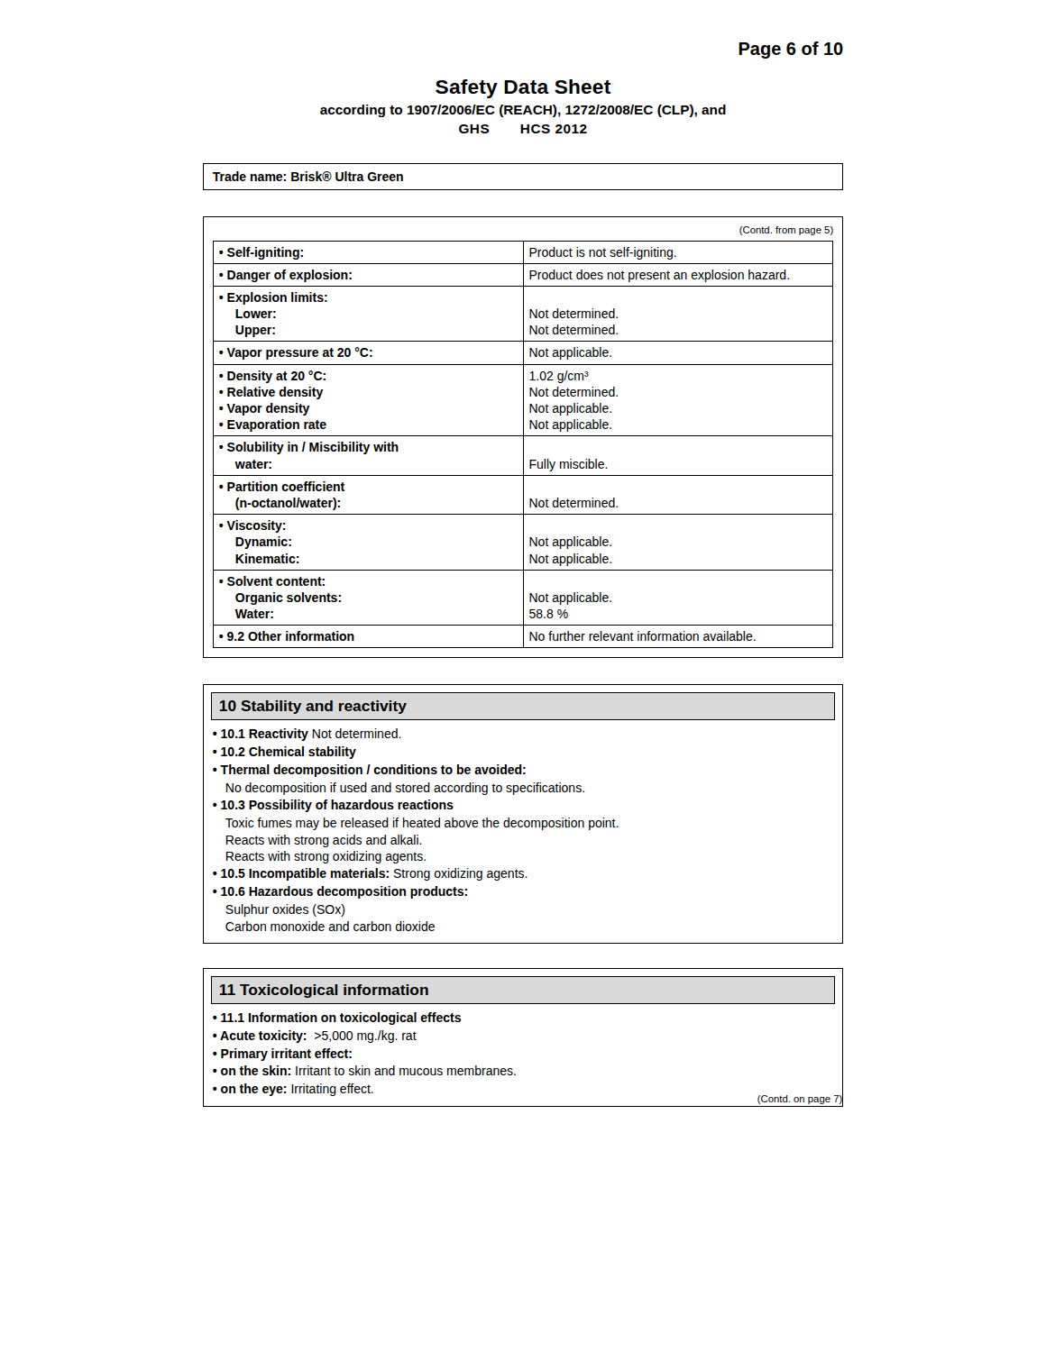Page 6 of 10
Safety Data Sheet
according to 1907/2006/EC (REACH), 1272/2008/EC (CLP), and GHS HCS 2012
Trade name: Brisk® Ultra Green
(Contd. from page 5)
| • Self-igniting: | Product is not self-igniting. |
| • Danger of explosion: | Product does not present an explosion hazard. |
| • Explosion limits: Lower: Upper: | Not determined. Not determined. |
| • Vapor pressure at 20 °C: | Not applicable. |
| • Density at 20 °C: • Relative density • Vapor density • Evaporation rate | 1.02 g/cm³ Not determined. Not applicable. Not applicable. |
| • Solubility in / Miscibility with water: | Fully miscible. |
| • Partition coefficient (n-octanol/water): | Not determined. |
| • Viscosity: Dynamic: Kinematic: | Not applicable. Not applicable. |
| • Solvent content: Organic solvents: Water: | Not applicable. 58.8 % |
| • 9.2 Other information | No further relevant information available. |
10 Stability and reactivity
• 10.1 Reactivity Not determined.
• 10.2 Chemical stability
• Thermal decomposition / conditions to be avoided:
No decomposition if used and stored according to specifications.
• 10.3 Possibility of hazardous reactions
Toxic fumes may be released if heated above the decomposition point.
Reacts with strong acids and alkali.
Reacts with strong oxidizing agents.
• 10.5 Incompatible materials: Strong oxidizing agents.
• 10.6 Hazardous decomposition products:
Sulphur oxides (SOx)
Carbon monoxide and carbon dioxide
11 Toxicological information
• 11.1 Information on toxicological effects
• Acute toxicity: >5,000 mg./kg. rat
• Primary irritant effect:
• on the skin: Irritant to skin and mucous membranes.
• on the eye: Irritating effect.
(Contd. on page 7)